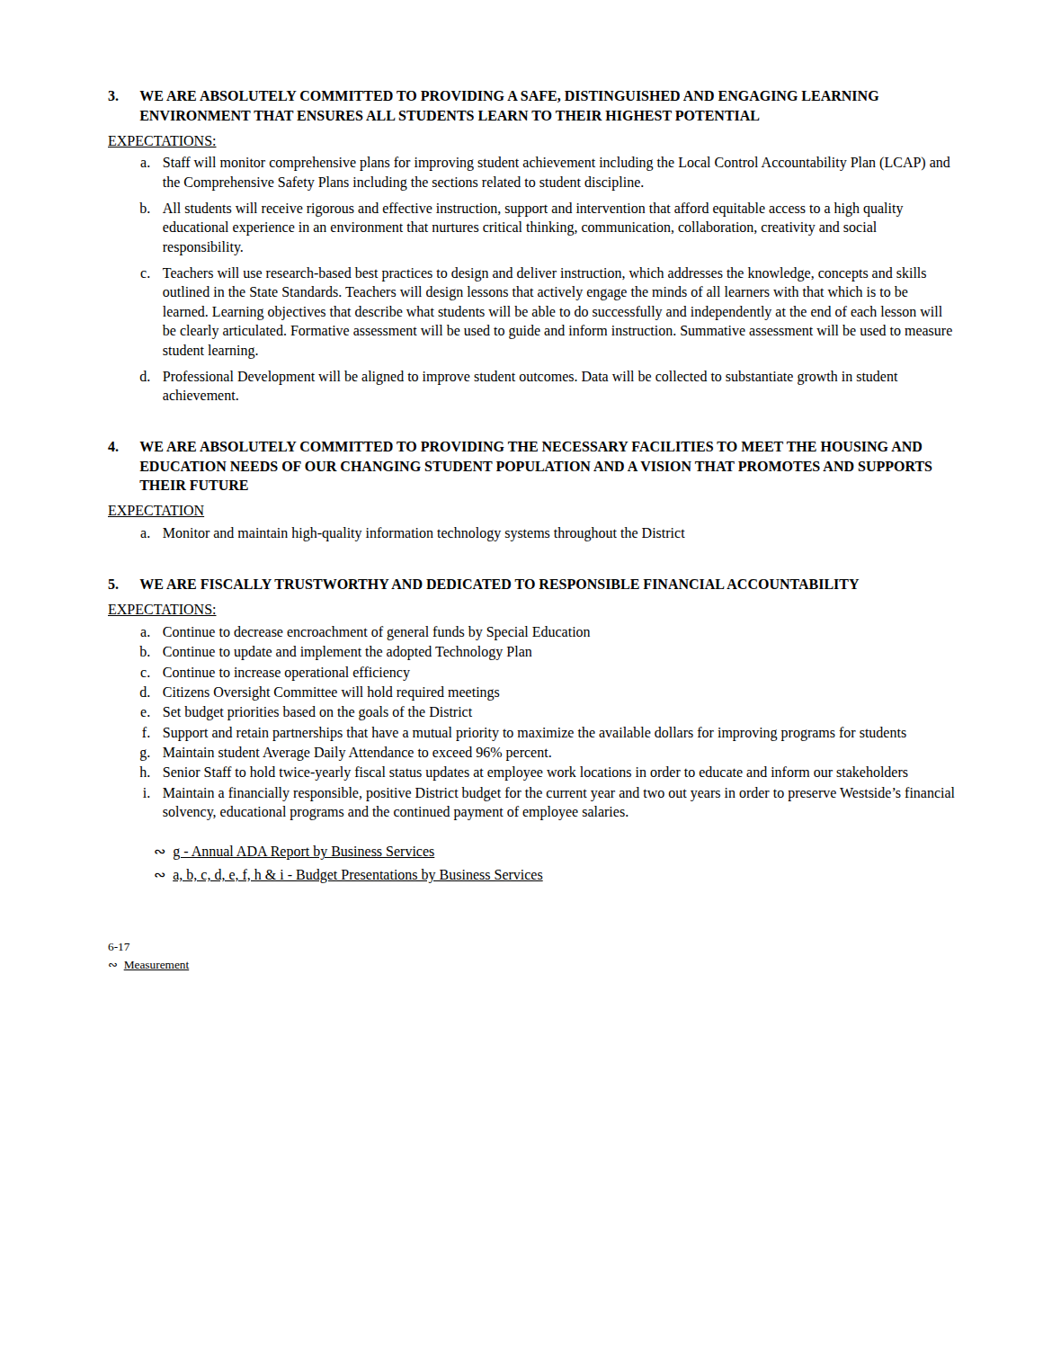3. WE ARE ABSOLUTELY COMMITTED TO PROVIDING A SAFE, DISTINGUISHED AND ENGAGING LEARNING ENVIRONMENT THAT ENSURES ALL STUDENTS LEARN TO THEIR HIGHEST POTENTIAL
EXPECTATIONS:
Staff will monitor comprehensive plans for improving student achievement including the Local Control Accountability Plan (LCAP) and the Comprehensive Safety Plans including the sections related to student discipline.
All students will receive rigorous and effective instruction, support and intervention that afford equitable access to a high quality educational experience in an environment that nurtures critical thinking, communication, collaboration, creativity and social responsibility.
Teachers will use research-based best practices to design and deliver instruction, which addresses the knowledge, concepts and skills outlined in the State Standards. Teachers will design lessons that actively engage the minds of all learners with that which is to be learned. Learning objectives that describe what students will be able to do successfully and independently at the end of each lesson will be clearly articulated. Formative assessment will be used to guide and inform instruction. Summative assessment will be used to measure student learning.
Professional Development will be aligned to improve student outcomes. Data will be collected to substantiate growth in student achievement.
4. WE ARE ABSOLUTELY COMMITTED TO PROVIDING THE NECESSARY FACILITIES TO MEET THE HOUSING AND EDUCATION NEEDS OF OUR CHANGING STUDENT POPULATION AND A VISION THAT PROMOTES AND SUPPORTS THEIR FUTURE
EXPECTATION
Monitor and maintain high-quality information technology systems throughout the District
5. WE ARE FISCALLY TRUSTWORTHY AND DEDICATED TO RESPONSIBLE FINANCIAL ACCOUNTABILITY
EXPECTATIONS:
Continue to decrease encroachment of general funds by Special Education
Continue to update and implement the adopted Technology Plan
Continue to increase operational efficiency
Citizens Oversight Committee will hold required meetings
Set budget priorities based on the goals of the District
Support and retain partnerships that have a mutual priority to maximize the available dollars for improving programs for students
Maintain student Average Daily Attendance to exceed 96% percent.
Senior Staff to hold twice-yearly fiscal status updates at employee work locations in order to educate and inform our stakeholders
Maintain a financially responsible, positive District budget for the current year and two out years in order to preserve Westside’s financial solvency, educational programs and the continued payment of employee salaries.
∾g - Annual ADA Report by Business Services
∾a, b, c, d, e, f, h & i - Budget Presentations by Business Services
6-17
∾Measurement